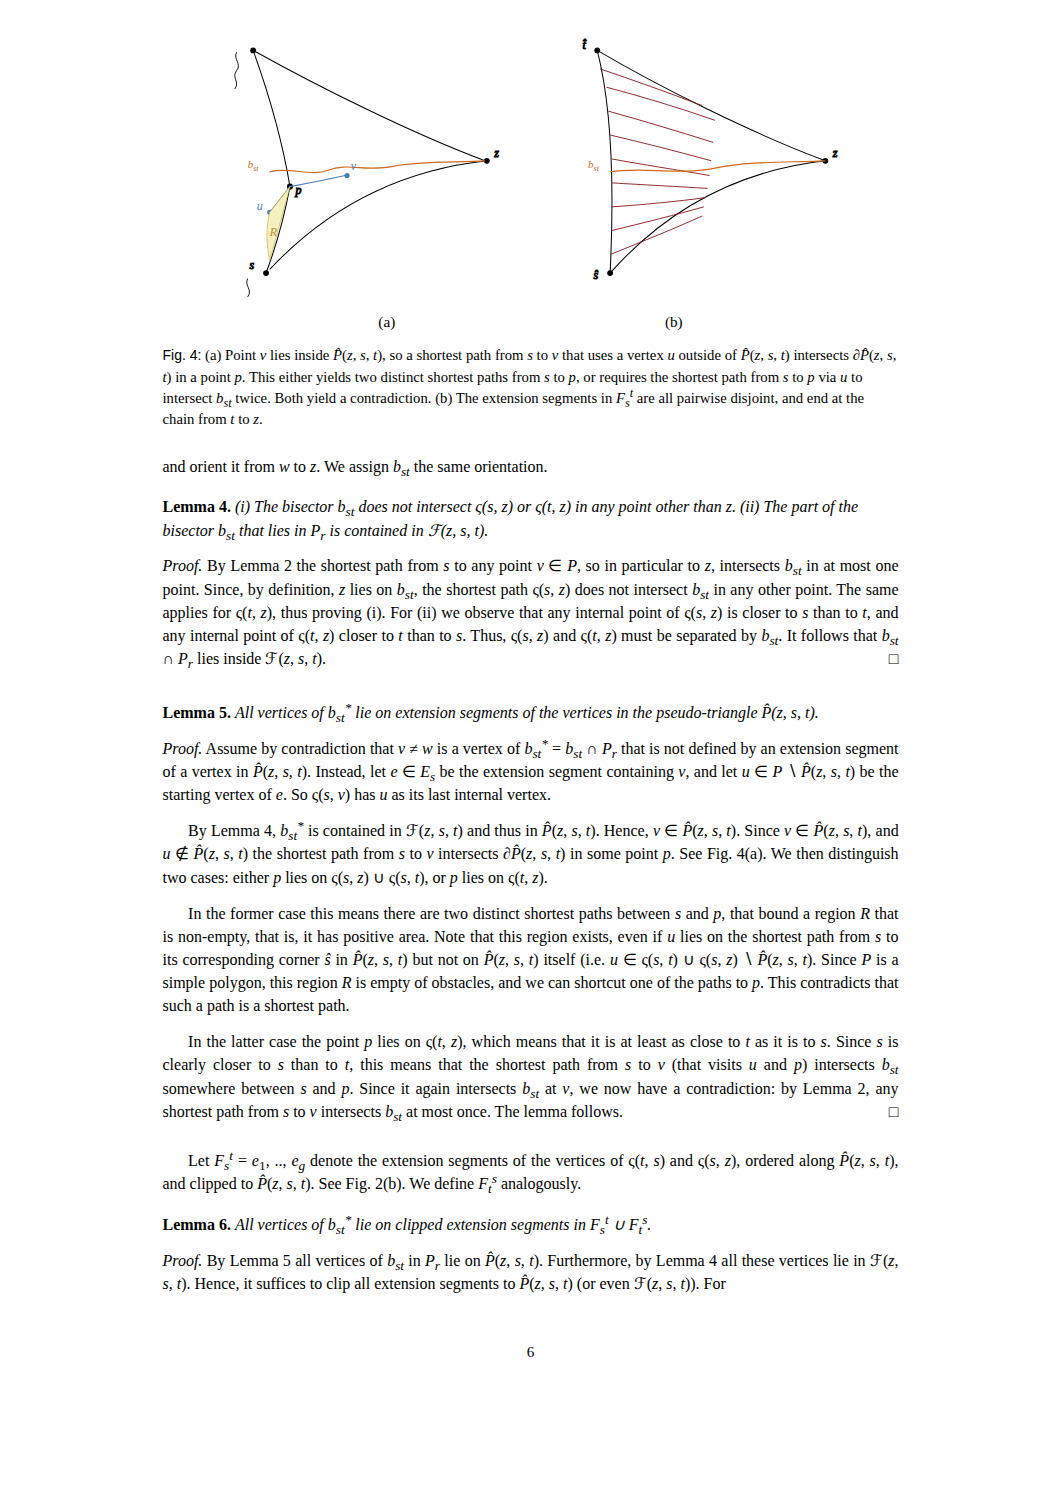z s p bst u v R t̂ z ŝ bst
(a) (b)
Fig. 4: (a) Point v lies inside P̂(z, s, t), so a shortest path from s to v that uses a vertex u outside of P̂(z, s, t) intersects ∂P̂(z, s, t) in a point p. This either yields two distinct shortest paths from s to p, or requires the shortest path from s to p via u to intersect bst twice. Both yield a contradiction. (b) The extension segments in Fst are all pairwise disjoint, and end at the chain from t to z.
and orient it from w to z. We assign bst the same orientation.
Lemma 4. (i) The bisector bst does not intersect ς(s, z) or ς(t, z) in any point other than z. (ii) The part of the bisector bst that lies in Pr is contained in ℱ(z, s, t).
Proof. By Lemma 2 the shortest path from s to any point v ∈ P, so in particular to z, intersects bst in at most one point. Since, by definition, z lies on bst, the shortest path ς(s, z) does not intersect bst in any other point. The same applies for ς(t, z), thus proving (i). For (ii) we observe that any internal point of ς(s, z) is closer to s than to t, and any internal point of ς(t, z) closer to t than to s. Thus, ς(s, z) and ς(t, z) must be separated by bst. It follows that bst ∩ Pr lies inside ℱ(z, s, t). □
Lemma 5. All vertices of bst* lie on extension segments of the vertices in the pseudo-triangle P̂(z, s, t).
Proof. Assume by contradiction that v ≠ w is a vertex of bst* = bst ∩ Pr that is not defined by an extension segment of a vertex in P̂(z, s, t). Instead, let e ∈ Es be the extension segment containing v, and let u ∈ P ∖ P̂(z, s, t) be the starting vertex of e. So ς(s, v) has u as its last internal vertex.
By Lemma 4, bst* is contained in ℱ(z, s, t) and thus in P̂(z, s, t). Hence, v ∈ P̂(z, s, t). Since v ∈ P̂(z, s, t), and u ∉ P̂(z, s, t) the shortest path from s to v intersects ∂P̂(z, s, t) in some point p. See Fig. 4(a). We then distinguish two cases: either p lies on ς(s, z) ∪ ς(s, t), or p lies on ς(t, z).
In the former case this means there are two distinct shortest paths between s and p, that bound a region R that is non-empty, that is, it has positive area. Note that this region exists, even if u lies on the shortest path from s to its corresponding corner ŝ in P̂(z, s, t) but not on P̂(z, s, t) itself (i.e. u ∈ ς(s, t) ∪ ς(s, z) ∖ P̂(z, s, t). Since P is a simple polygon, this region R is empty of obstacles, and we can shortcut one of the paths to p. This contradicts that such a path is a shortest path.
In the latter case the point p lies on ς(t, z), which means that it is at least as close to t as it is to s. Since s is clearly closer to s than to t, this means that the shortest path from s to v (that visits u and p) intersects bst somewhere between s and p. Since it again intersects bst at v, we now have a contradiction: by Lemma 2, any shortest path from s to v intersects bst at most once. The lemma follows. □
Let Fst = e1, .., eg denote the extension segments of the vertices of ς(t, s) and ς(s, z), ordered along P̂(z, s, t), and clipped to P̂(z, s, t). See Fig. 2(b). We define Fts analogously.
Lemma 6. All vertices of bst* lie on clipped extension segments in Fst ∪ Fts.
Proof. By Lemma 5 all vertices of bst in Pr lie on P̂(z, s, t). Furthermore, by Lemma 4 all these vertices lie in ℱ(z, s, t). Hence, it suffices to clip all extension segments to P̂(z, s, t) (or even ℱ(z, s, t)). For
6